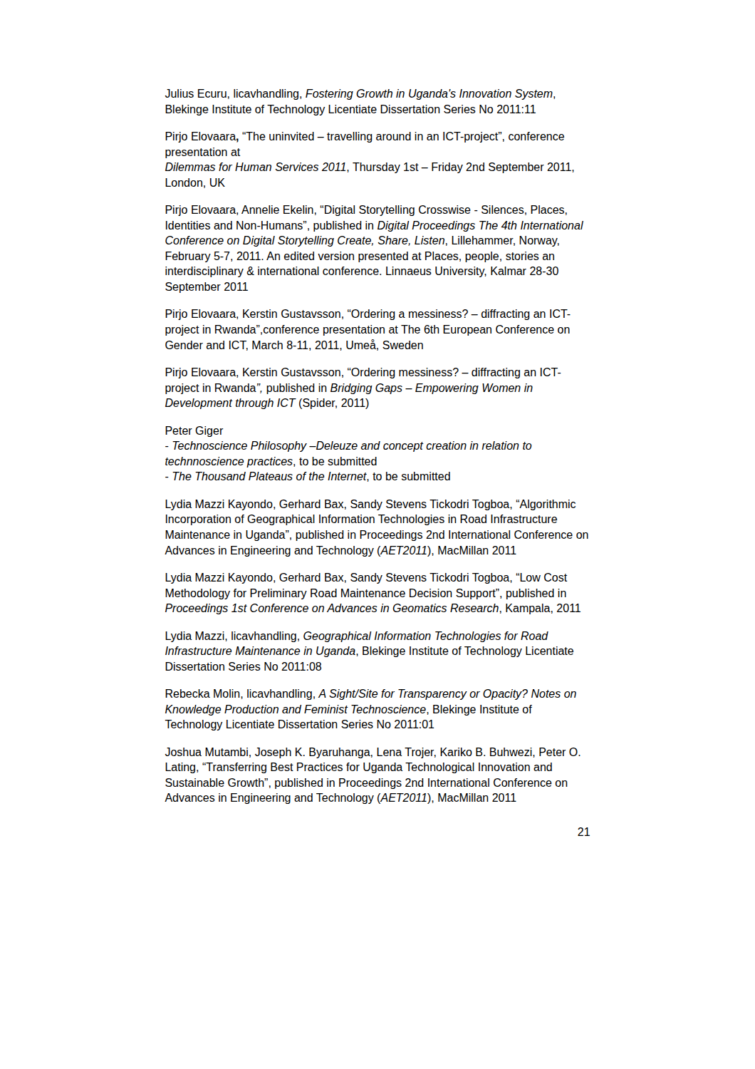Julius Ecuru, licavhandling, Fostering Growth in Uganda's Innovation System, Blekinge Institute of Technology Licentiate Dissertation Series No 2011:11
Pirjo Elovaara, “The uninvited – travelling around in an ICT-project”, conference presentation at
Dilemmas for Human Services 2011, Thursday 1st – Friday 2nd September 2011, London, UK
Pirjo Elovaara, Annelie Ekelin, “Digital Storytelling Crosswise - Silences, Places, Identities and Non-Humans”, published in Digital Proceedings The 4th International Conference on Digital Storytelling Create, Share, Listen, Lillehammer, Norway, February 5-7, 2011. An edited version presented at Places, people, stories an interdisciplinary & international conference. Linnaeus University, Kalmar 28-30 September 2011
Pirjo Elovaara, Kerstin Gustavsson, “Ordering a messiness? – diffracting an ICT-project in Rwanda”,conference presentation at The 6th European Conference on Gender and ICT, March 8-11, 2011, Umeå, Sweden
Pirjo Elovaara, Kerstin Gustavsson, “Ordering messiness? – diffracting an ICT-project in Rwanda”, published in Bridging Gaps – Empowering Women in Development through ICT (Spider, 2011)
Peter Giger
- Technoscience Philosophy –Deleuze and concept creation in relation to technnoscience practices, to be submitted
- The Thousand Plateaus of the Internet, to be submitted
Lydia Mazzi Kayondo, Gerhard Bax, Sandy Stevens Tickodri Togboa, “Algorithmic Incorporation of Geographical Information Technologies in Road Infrastructure Maintenance in Uganda”, published in Proceedings 2nd International Conference on Advances in Engineering and Technology (AET2011), MacMillan 2011
Lydia Mazzi Kayondo, Gerhard Bax, Sandy Stevens Tickodri Togboa, “Low Cost Methodology for Preliminary Road Maintenance Decision Support”, published in Proceedings 1st Conference on Advances in Geomatics Research, Kampala, 2011
Lydia Mazzi, licavhandling, Geographical Information Technologies for Road Infrastructure Maintenance in Uganda, Blekinge Institute of Technology Licentiate Dissertation Series No 2011:08
Rebecka Molin, licavhandling, A Sight/Site for Transparency or Opacity? Notes on Knowledge Production and Feminist Technoscience, Blekinge Institute of Technology Licentiate Dissertation Series No 2011:01
Joshua Mutambi, Joseph K. Byaruhanga, Lena Trojer, Kariko B. Buhwezi, Peter O. Lating, “Transferring Best Practices for Uganda Technological Innovation and Sustainable Growth”, published in Proceedings 2nd International Conference on Advances in Engineering and Technology (AET2011), MacMillan 2011
21